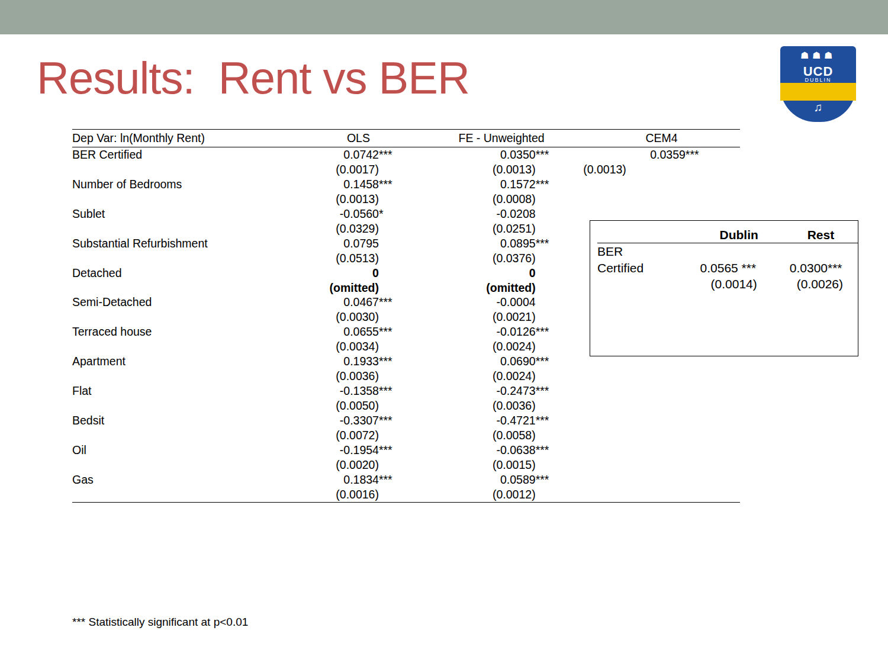Results: Rent vs BER
☗☗☗
UCD
DUBLIN
♫
| Dep Var: ln(Monthly Rent) | OLS | FE - Unweighted | CEM4 |
| --- | --- | --- | --- |
| BER Certified | 0.0742 | *** | 0.0350 | *** | 0.0359 | *** |
| | (0.0017) | | (0.0013) | | (0.0013) | |
| Number of Bedrooms | 0.1458 | *** | 0.1572 | *** | | |
| | (0.0013) | | (0.0008) | | | |
| Sublet | -0.0560 | * | -0.0208 | | | |
| | (0.0329) | | (0.0251) | | | |
| Substantial Refurbishment | 0.0795 | | 0.0895 | *** | | |
| | (0.0513) | | (0.0376) | | | |
| Detached | 0 | | 0 | | | |
| | (omitted) | | (omitted) | | | |
| Semi-Detached | 0.0467 | *** | -0.0004 | | | |
| | (0.0030) | | (0.0021) | | | |
| Terraced house | 0.0655 | *** | -0.0126 | *** | | |
| | (0.0034) | | (0.0024) | | | |
| Apartment | 0.1933 | *** | 0.0690 | *** | | |
| | (0.0036) | | (0.0024) | | | |
| Flat | -0.1358 | *** | -0.2473 | *** | | |
| | (0.0050) | | (0.0036) | | | |
| Bedsit | -0.3307 | *** | -0.4721 | *** | | |
| | (0.0072) | | (0.0058) | | | |
| Oil | -0.1954 | *** | -0.0638 | *** | | |
| | (0.0020) | | (0.0015) | | | |
| Gas | 0.1834 | *** | 0.0589 | *** | | |
| | (0.0016) | | (0.0012) | | | |
*** Statistically significant at p<0.01
| | Dublin | Rest |
| --- | --- | --- |
| BER | | |
| Certified | 0.0565 *** | 0.0300*** |
| | (0.0014) | (0.0026) |